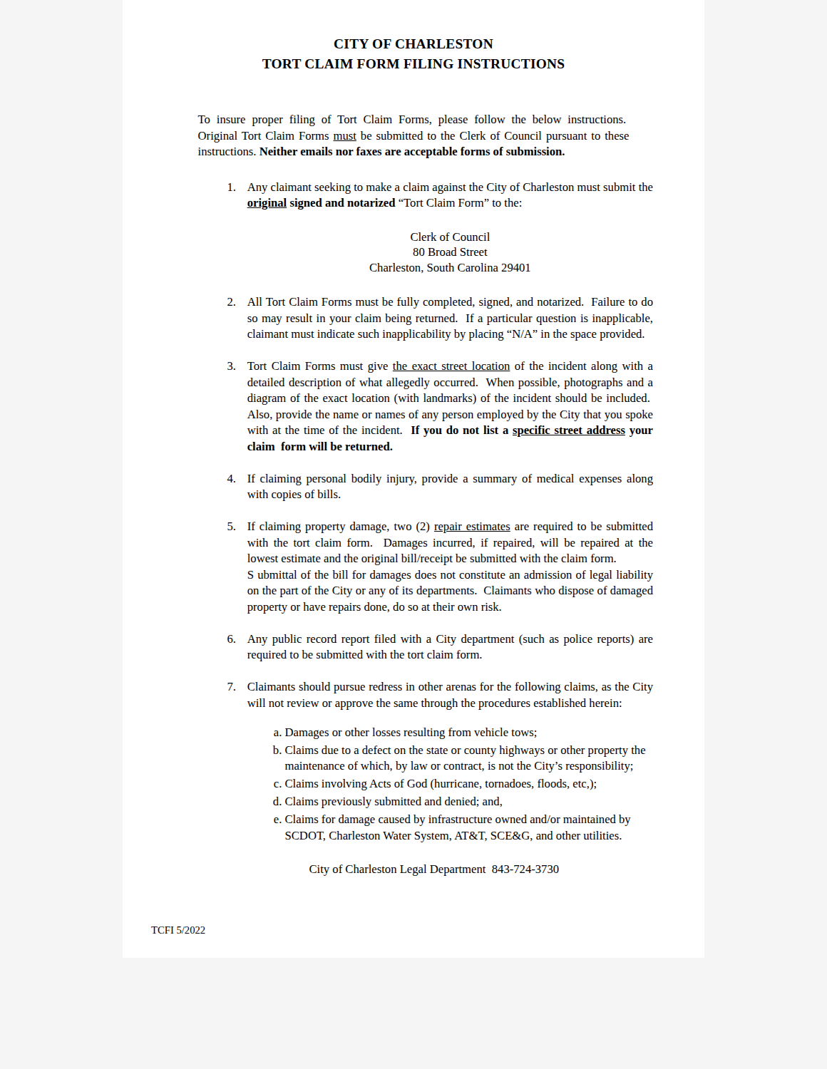CITY OF CHARLESTON
TORT CLAIM FORM FILING INSTRUCTIONS
To insure proper filing of Tort Claim Forms, please follow the below instructions. Original Tort Claim Forms must be submitted to the Clerk of Council pursuant to these instructions. Neither emails nor faxes are acceptable forms of submission.
Any claimant seeking to make a claim against the City of Charleston must submit the original signed and notarized “Tort Claim Form” to the:
Clerk of Council
80 Broad Street
Charleston, South Carolina 29401
All Tort Claim Forms must be fully completed, signed, and notarized. Failure to do so may result in your claim being returned. If a particular question is inapplicable, claimant must indicate such inapplicability by placing “N/A” in the space provided.
Tort Claim Forms must give the exact street location of the incident along with a detailed description of what allegedly occurred. When possible, photographs and a diagram of the exact location (with landmarks) of the incident should be included. Also, provide the name or names of any person employed by the City that you spoke with at the time of the incident. If you do not list a specific street address your claim form will be returned.
If claiming personal bodily injury, provide a summary of medical expenses along with copies of bills.
If claiming property damage, two (2) repair estimates are required to be submitted with the tort claim form. Damages incurred, if repaired, will be repaired at the lowest estimate and the original bill/receipt be submitted with the claim form.
S ubmittal of the bill for damages does not constitute an admission of legal liability on the part of the City or any of its departments. Claimants who dispose of damaged property or have repairs done, do so at their own risk.
Any public record report filed with a City department (such as police reports) are required to be submitted with the tort claim form.
Claimants should pursue redress in other arenas for the following claims, as the City will not review or approve the same through the procedures established herein:
Damages or other losses resulting from vehicle tows;
Claims due to a defect on the state or county highways or other property the maintenance of which, by law or contract, is not the City’s responsibility;
Claims involving Acts of God (hurricane, tornadoes, floods, etc,);
Claims previously submitted and denied; and,
Claims for damage caused by infrastructure owned and/or maintained by SCDOT, Charleston Water System, AT&T, SCE&G, and other utilities.
City of Charleston Legal Department 843-724-3730
TCFI 5/2022